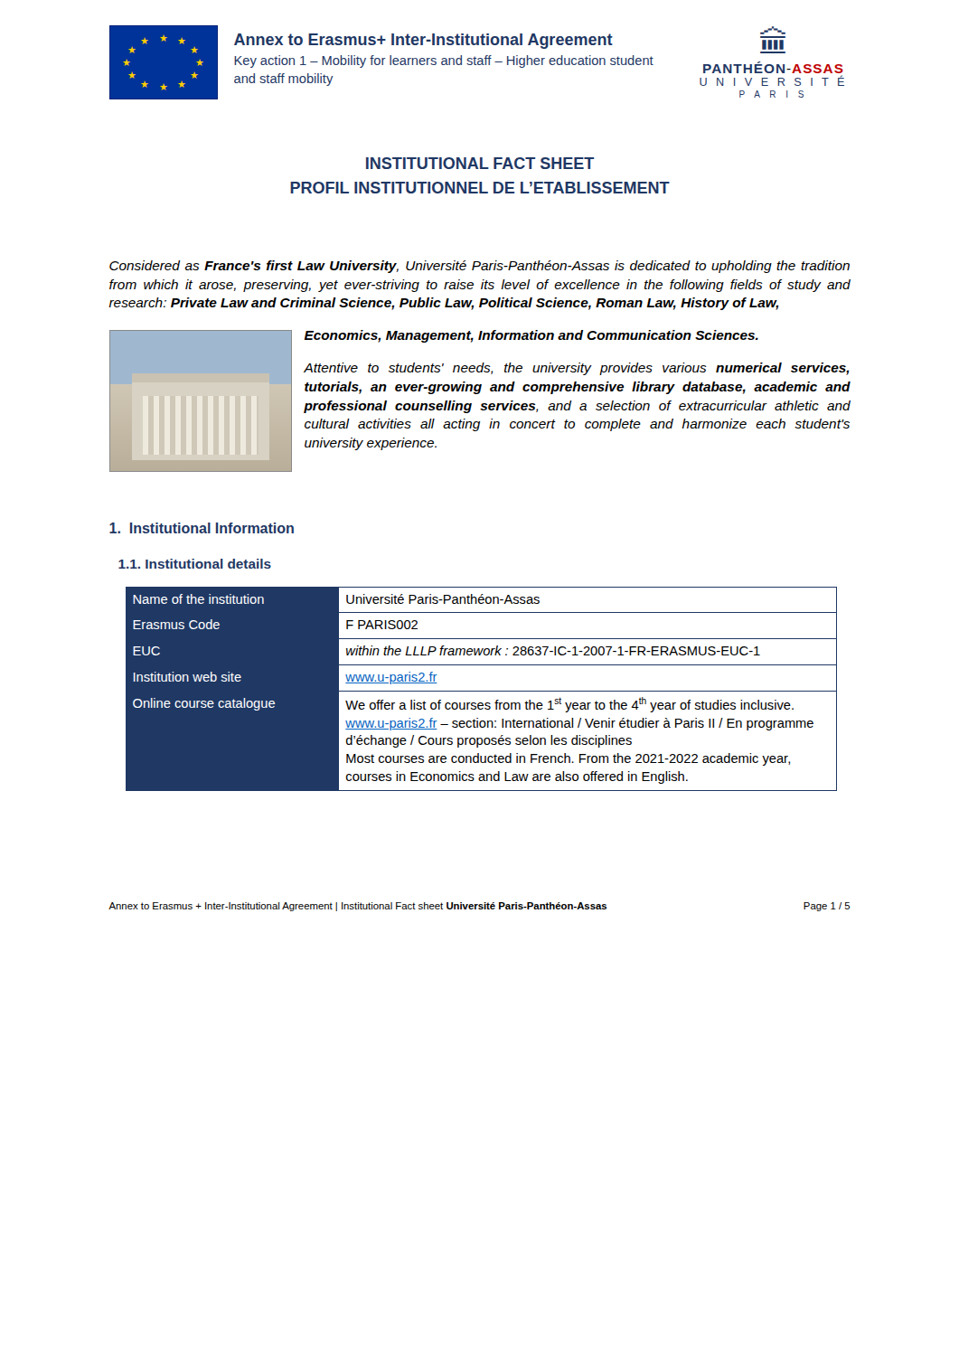★ ★ ★ ★ ★ ★ ★ ★ ★ ★ ★ ★
Annex to Erasmus+ Inter-Institutional Agreement
Key action 1 – Mobility for learners and staff – Higher education student
and staff mobility
🏛
PANTHÉON-ASSAS
U N I V E R S I T É
P A R I S
INSTITUTIONAL FACT SHEET
PROFIL INSTITUTIONNEL DE L’ETABLISSEMENT
Considered as France's first Law University, Université Paris-Panthéon-Assas is dedicated to upholding the tradition from which it arose, preserving, yet ever-striving to raise its level of excellence in the following fields of study and research: Private Law and Criminal Science, Public Law, Political Science, Roman Law, History of Law,
Economics, Management, Information and Communication Sciences.
Attentive to students' needs, the university provides various numerical services, tutorials, an ever-growing and comprehensive library database, academic and professional counselling services, and a selection of extracurricular athletic and cultural activities all acting in concert to complete and harmonize each student's university experience.
1. Institutional Information
1.1. Institutional details
| Name of the institution | Université Paris-Panthéon-Assas |
| Erasmus Code | F PARIS002 |
| EUC | within the LLLP framework : 28637-IC-1-2007-1-FR-ERASMUS-EUC-1 |
| Institution web site | www.u-paris2.fr |
| Online course catalogue | We offer a list of courses from the 1 st year to the 4 th year of studies inclusive. www.u-paris2.fr – section: International / Venir étudier à Paris II / En programme d’échange / Cours proposés selon les disciplines Most courses are conducted in French. From the 2021-2022 academic year, courses in Economics and Law are also offered in English. |
Annex to Erasmus + Inter-Institutional Agreement | Institutional Fact sheet Université Paris-Panthéon-Assas
Page 1 / 5